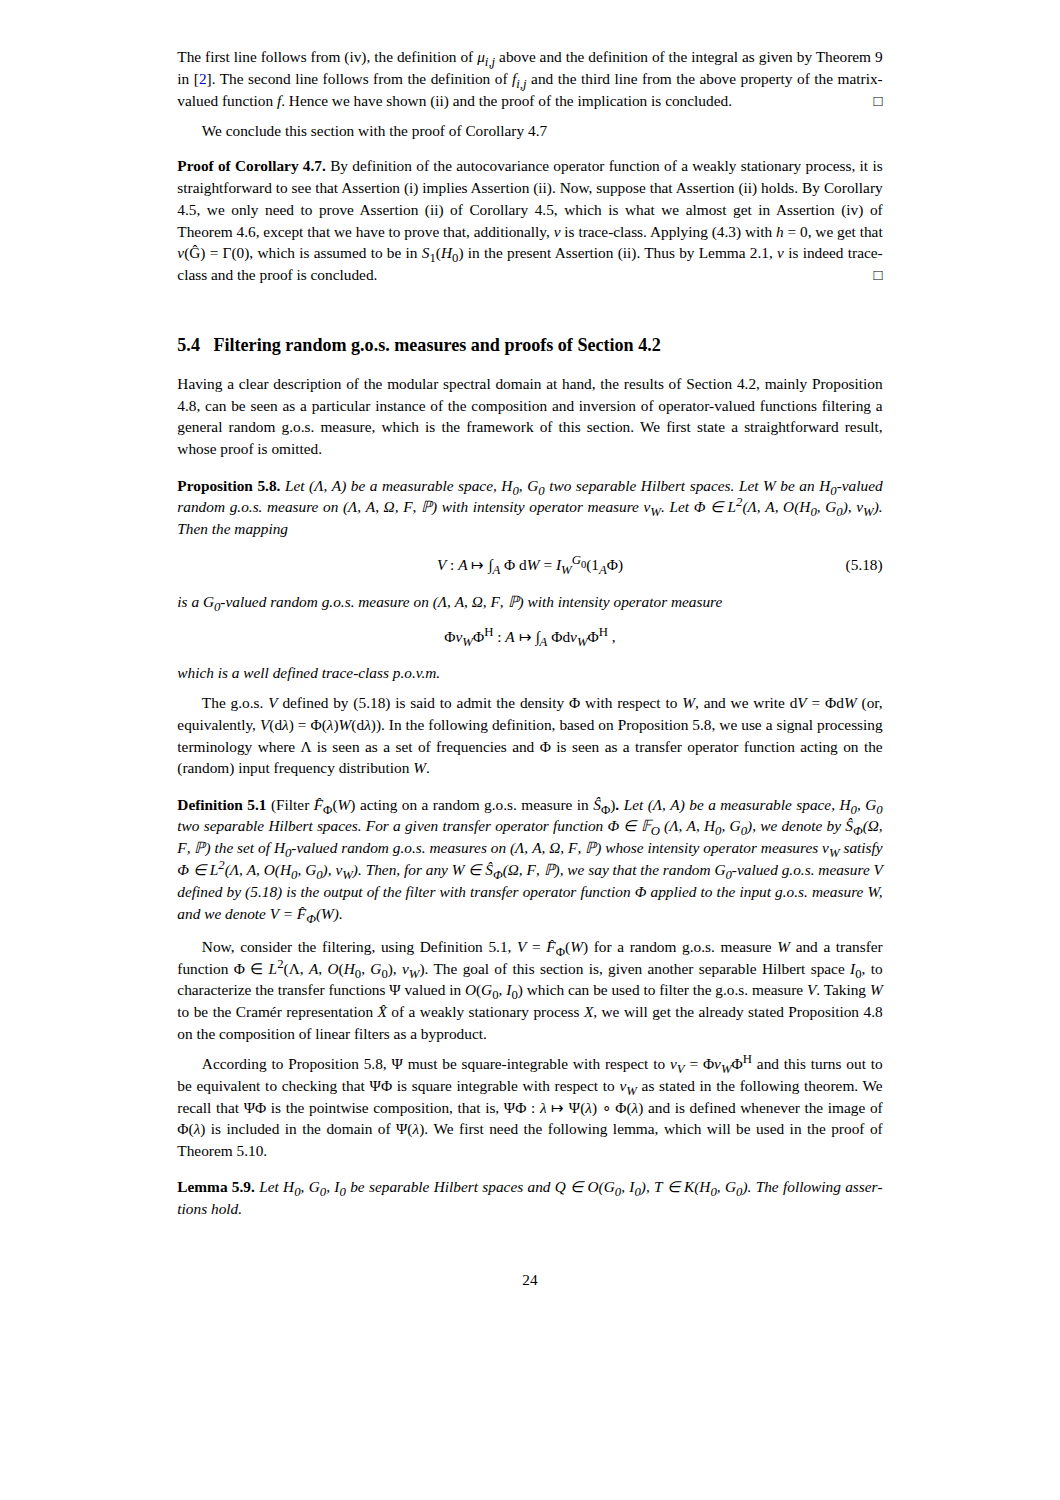The first line follows from (iv), the definition of μi,j above and the definition of the integral as given by Theorem 9 in [2]. The second line follows from the definition of fi,j and the third line from the above property of the matrix-valued function f. Hence we have shown (ii) and the proof of the implication is concluded. □
We conclude this section with the proof of Corollary 4.7
Proof of Corollary 4.7. By definition of the autocovariance operator function of a weakly stationary process, it is straightforward to see that Assertion (i) implies Assertion (ii). Now, suppose that Assertion (ii) holds. By Corollary 4.5, we only need to prove Assertion (ii) of Corollary 4.5, which is what we almost get in Assertion (iv) of Theorem 4.6, except that we have to prove that, additionally, ν is trace-class. Applying (4.3) with h = 0, we get that ν(Ĝ) = Γ(0), which is assumed to be in S1(H0) in the present Assertion (ii). Thus by Lemma 2.1, ν is indeed trace-class and the proof is concluded. □
5.4 Filtering random g.o.s. measures and proofs of Section 4.2
Having a clear description of the modular spectral domain at hand, the results of Section 4.2, mainly Proposition 4.8, can be seen as a particular instance of the composition and inversion of operator-valued functions filtering a general random g.o.s. measure, which is the framework of this section. We first state a straightforward result, whose proof is omitted.
Proposition 5.8. Let (Λ, A) be a measurable space, H0, G0 two separable Hilbert spaces. Let W be an H0-valued random g.o.s. measure on (Λ, A, Ω, F, ℙ) with intensity operator measure νW. Let Φ ∈ L2(Λ, A, O(H0, G0), νW). Then the mapping
V : A ↦ ∫A Φ dW = IWG0(1AΦ) (5.18)
is a G0-valued random g.o.s. measure on (Λ, A, Ω, F, ℙ) with intensity operator measure
ΦνWΦH : A ↦ ∫A ΦdνWΦH ,
which is a well defined trace-class p.o.v.m.
The g.o.s. V defined by (5.18) is said to admit the density Φ with respect to W, and we write dV = ΦdW (or, equivalently, V(dλ) = Φ(λ)W(dλ)). In the following definition, based on Proposition 5.8, we use a signal processing terminology where Λ is seen as a set of frequencies and Φ is seen as a transfer operator function acting on the (random) input frequency distribution W.
Definition 5.1 (Filter F̂Φ(W) acting on a random g.o.s. measure in ŜΦ). Let (Λ, A) be a measurable space, H0, G0 two separable Hilbert spaces. For a given transfer operator function Φ ∈ 𝔽O (Λ, A, H0, G0), we denote by ŜΦ(Ω, F, ℙ) the set of H0-valued random g.o.s. measures on (Λ, A, Ω, F, ℙ) whose intensity operator measures νW satisfy Φ ∈ L2(Λ, A, O(H0, G0), νW). Then, for any W ∈ ŜΦ(Ω, F, ℙ), we say that the random G0-valued g.o.s. measure V defined by (5.18) is the output of the filter with transfer operator function Φ applied to the input g.o.s. measure W, and we denote V = F̂Φ(W).
Now, consider the filtering, using Definition 5.1, V = F̂Φ(W) for a random g.o.s. measure W and a transfer function Φ ∈ L2(Λ, A, O(H0, G0), νW). The goal of this section is, given another separable Hilbert space I0, to characterize the transfer functions Ψ valued in O(G0, I0) which can be used to filter the g.o.s. measure V. Taking W to be the Cramér representation X̂ of a weakly stationary process X, we will get the already stated Proposition 4.8 on the composition of linear filters as a byproduct.
According to Proposition 5.8, Ψ must be square-integrable with respect to νV = ΦνWΦH and this turns out to be equivalent to checking that ΨΦ is square integrable with respect to νW as stated in the following theorem. We recall that ΨΦ is the pointwise composition, that is, ΨΦ : λ ↦ Ψ(λ) ∘ Φ(λ) and is defined whenever the image of Φ(λ) is included in the domain of Ψ(λ). We first need the following lemma, which will be used in the proof of Theorem 5.10.
Lemma 5.9. Let H0, G0, I0 be separable Hilbert spaces and Q ∈ O(G0, I0), T ∈ K(H0, G0). The following assertions hold.
24